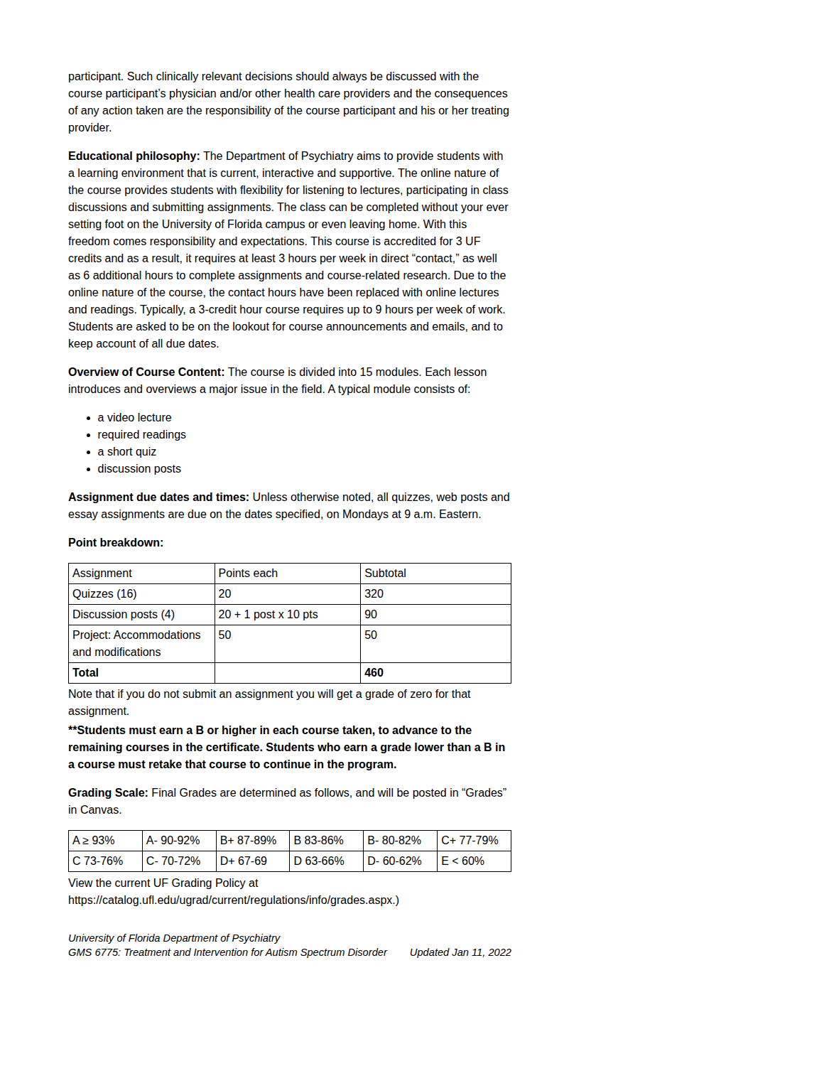participant. Such clinically relevant decisions should always be discussed with the course participant’s physician and/or other health care providers and the consequences of any action taken are the responsibility of the course participant and his or her treating provider.
Educational philosophy: The Department of Psychiatry aims to provide students with a learning environment that is current, interactive and supportive. The online nature of the course provides students with flexibility for listening to lectures, participating in class discussions and submitting assignments. The class can be completed without your ever setting foot on the University of Florida campus or even leaving home. With this freedom comes responsibility and expectations. This course is accredited for 3 UF credits and as a result, it requires at least 3 hours per week in direct “contact,” as well as 6 additional hours to complete assignments and course-related research. Due to the online nature of the course, the contact hours have been replaced with online lectures and readings. Typically, a 3-credit hour course requires up to 9 hours per week of work. Students are asked to be on the lookout for course announcements and emails, and to keep account of all due dates.
Overview of Course Content: The course is divided into 15 modules. Each lesson introduces and overviews a major issue in the field. A typical module consists of:
a video lecture
required readings
a short quiz
discussion posts
Assignment due dates and times: Unless otherwise noted, all quizzes, web posts and essay assignments are due on the dates specified, on Mondays at 9 a.m. Eastern.
Point breakdown:
| Assignment | Points each | Subtotal |
| Quizzes (16) | 20 | 320 |
| Discussion posts (4) | 20 + 1 post x 10 pts | 90 |
| Project: Accommodations and modifications | 50 | 50 |
| Total | | 460 |
Note that if you do not submit an assignment you will get a grade of zero for that assignment.
**Students must earn a B or higher in each course taken, to advance to the remaining courses in the certificate. Students who earn a grade lower than a B in a course must retake that course to continue in the program.
Grading Scale: Final Grades are determined as follows, and will be posted in “Grades” in Canvas.
| A ≥ 93% | A- 90-92% | B+ 87-89% | B 83-86% | B- 80-82% | C+ 77-79% |
| C 73-76% | C- 70-72% | D+ 67-69 | D 63-66% | D- 60-62% | E < 60% |
View the current UF Grading Policy at
https://catalog.ufl.edu/ugrad/current/regulations/info/grades.aspx.)
University of Florida Department of Psychiatry
GMS 6775: Treatment and Intervention for Autism Spectrum Disorder Updated Jan 11, 2022